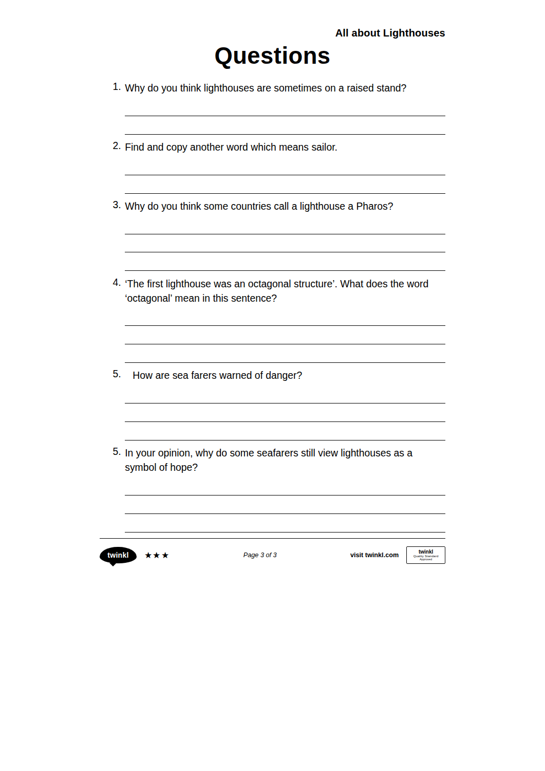All about Lighthouses
Questions
1.
Why do you think lighthouses are sometimes on a raised stand?
2.
Find and copy another word which means sailor.
3.
Why do you think some countries call a lighthouse a Pharos?
4.
‘The first lighthouse was an octagonal structure’. What does the word ‘octagonal’ mean in this sentence?
5.
How are sea farers warned of danger?
5.
In your opinion, why do some seafarers still view lighthouses as a symbol of hope?
twinkl ★★★
Page 3 of 3
visit twinkl.com twinkl Quality Standard Approved